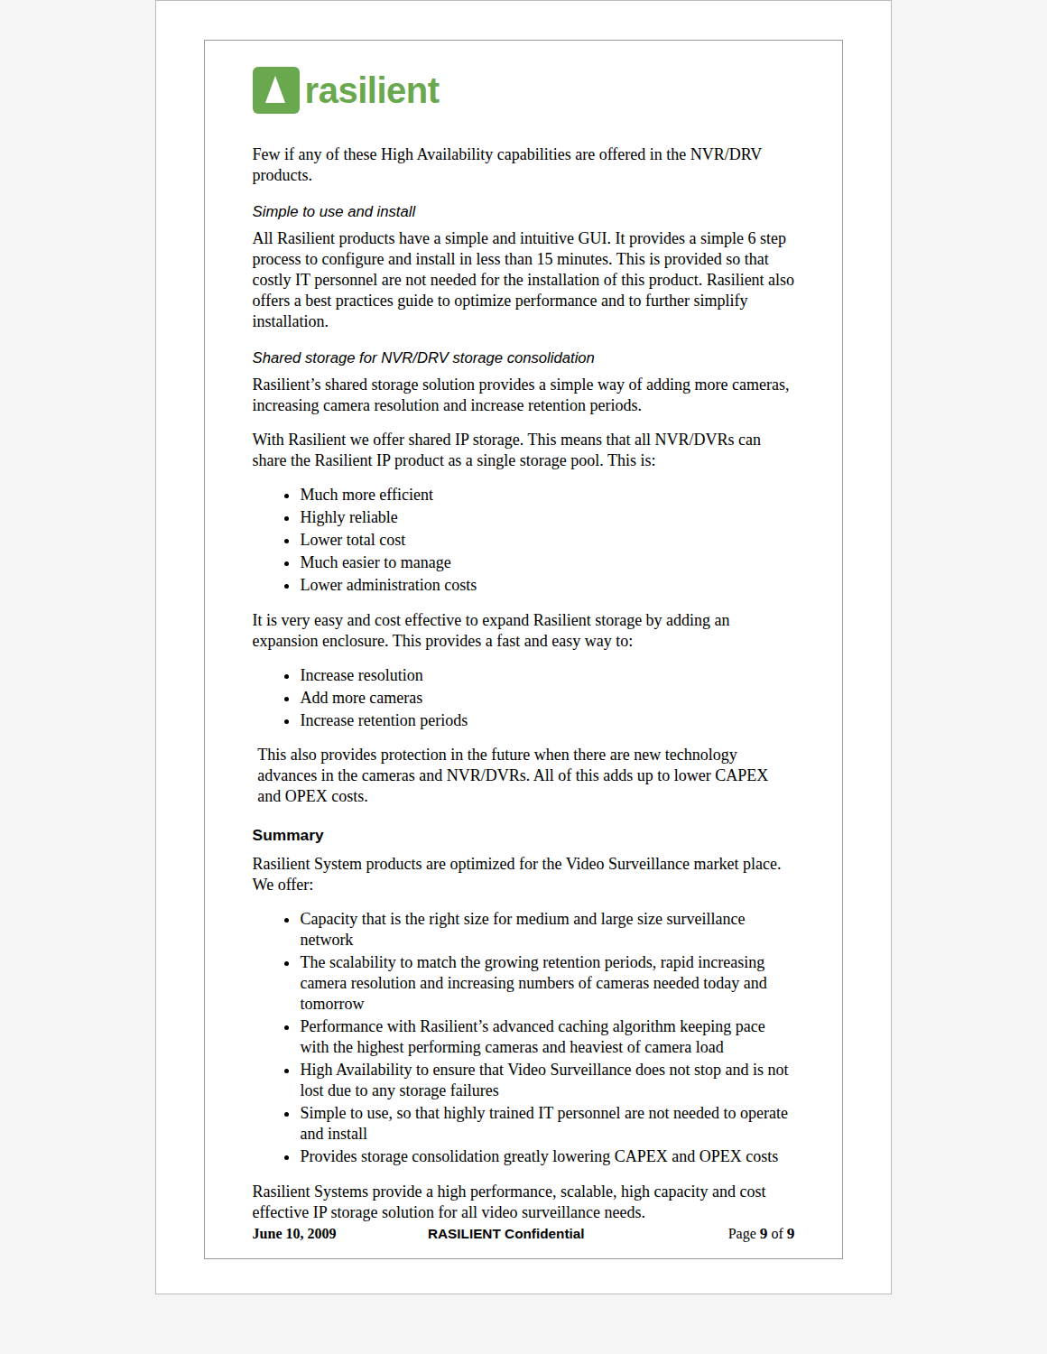rasilient
Few if any of these High Availability capabilities are offered in the NVR/DRV products.
Simple to use and install
All Rasilient products have a simple and intuitive GUI. It provides a simple 6 step process to configure and install in less than 15 minutes. This is provided so that costly IT personnel are not needed for the installation of this product. Rasilient also offers a best practices guide to optimize performance and to further simplify installation.
Shared storage for NVR/DRV storage consolidation
Rasilient’s shared storage solution provides a simple way of adding more cameras, increasing camera resolution and increase retention periods.
With Rasilient we offer shared IP storage. This means that all NVR/DVRs can share the Rasilient IP product as a single storage pool. This is:
Much more efficient
Highly reliable
Lower total cost
Much easier to manage
Lower administration costs
It is very easy and cost effective to expand Rasilient storage by adding an expansion enclosure. This provides a fast and easy way to:
Increase resolution
Add more cameras
Increase retention periods
This also provides protection in the future when there are new technology advances in the cameras and NVR/DVRs. All of this adds up to lower CAPEX and OPEX costs.
Summary
Rasilient System products are optimized for the Video Surveillance market place. We offer:
Capacity that is the right size for medium and large size surveillance network
The scalability to match the growing retention periods, rapid increasing camera resolution and increasing numbers of cameras needed today and tomorrow
Performance with Rasilient’s advanced caching algorithm keeping pace with the highest performing cameras and heaviest of camera load
High Availability to ensure that Video Surveillance does not stop and is not lost due to any storage failures
Simple to use, so that highly trained IT personnel are not needed to operate and install
Provides storage consolidation greatly lowering CAPEX and OPEX costs
Rasilient Systems provide a high performance, scalable, high capacity and cost effective IP storage solution for all video surveillance needs.
June 10, 2009 RASILIENT Confidential Page 9 of 9